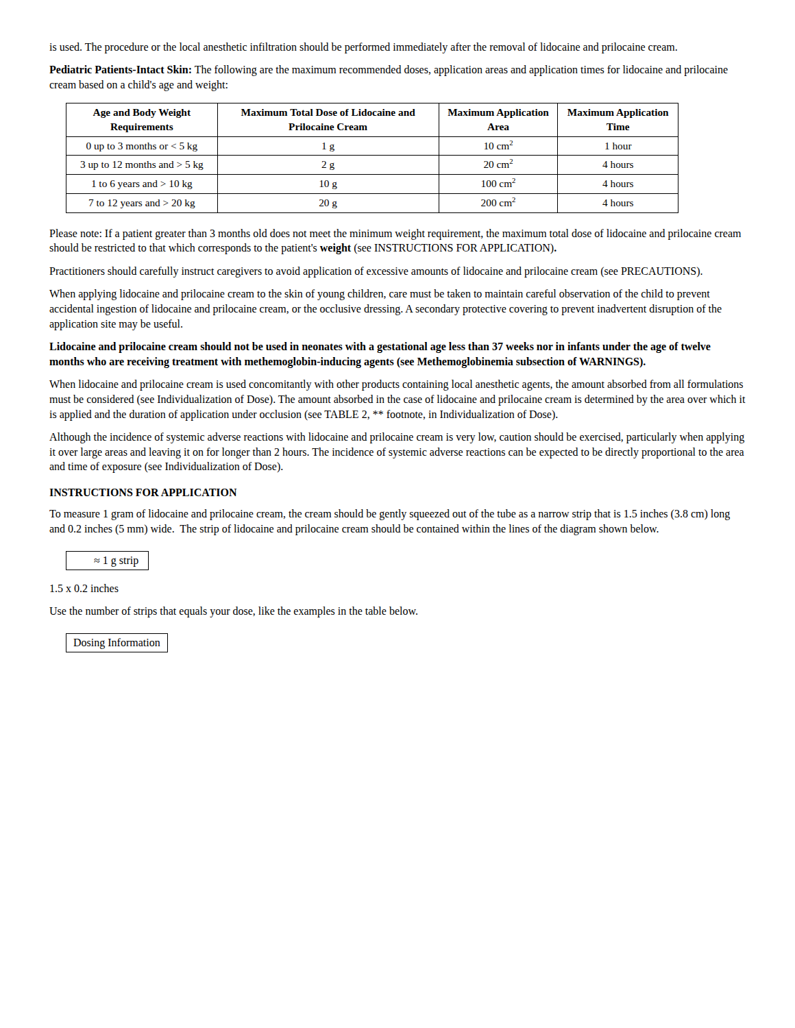is used. The procedure or the local anesthetic infiltration should be performed immediately after the removal of lidocaine and prilocaine cream.
Pediatric Patients-Intact Skin: The following are the maximum recommended doses, application areas and application times for lidocaine and prilocaine cream based on a child's age and weight:
| Age and Body Weight Requirements | Maximum Total Dose of Lidocaine and Prilocaine Cream | Maximum Application Area | Maximum Application Time |
| --- | --- | --- | --- |
| 0 up to 3 months or < 5 kg | 1 g | 10 cm 2 | 1 hour |
| 3 up to 12 months and > 5 kg | 2 g | 20 cm 2 | 4 hours |
| 1 to 6 years and > 10 kg | 10 g | 100 cm 2 | 4 hours |
| 7 to 12 years and > 20 kg | 20 g | 200 cm 2 | 4 hours |
Please note: If a patient greater than 3 months old does not meet the minimum weight requirement, the maximum total dose of lidocaine and prilocaine cream should be restricted to that which corresponds to the patient's weight (see INSTRUCTIONS FOR APPLICATION).
Practitioners should carefully instruct caregivers to avoid application of excessive amounts of lidocaine and prilocaine cream (see PRECAUTIONS).
When applying lidocaine and prilocaine cream to the skin of young children, care must be taken to maintain careful observation of the child to prevent accidental ingestion of lidocaine and prilocaine cream, or the occlusive dressing. A secondary protective covering to prevent inadvertent disruption of the application site may be useful.
Lidocaine and prilocaine cream should not be used in neonates with a gestational age less than 37 weeks nor in infants under the age of twelve months who are receiving treatment with methemoglobin-inducing agents (see Methemoglobinemia subsection of WARNINGS).
When lidocaine and prilocaine cream is used concomitantly with other products containing local anesthetic agents, the amount absorbed from all formulations must be considered (see Individualization of Dose). The amount absorbed in the case of lidocaine and prilocaine cream is determined by the area over which it is applied and the duration of application under occlusion (see TABLE 2, ** footnote, in Individualization of Dose).
Although the incidence of systemic adverse reactions with lidocaine and prilocaine cream is very low, caution should be exercised, particularly when applying it over large areas and leaving it on for longer than 2 hours. The incidence of systemic adverse reactions can be expected to be directly proportional to the area and time of exposure (see Individualization of Dose).
INSTRUCTIONS FOR APPLICATION
To measure 1 gram of lidocaine and prilocaine cream, the cream should be gently squeezed out of the tube as a narrow strip that is 1.5 inches (3.8 cm) long and 0.2 inches (5 mm) wide. The strip of lidocaine and prilocaine cream should be contained within the lines of the diagram shown below.
≈ 1 g strip
1.5 x 0.2 inches
Use the number of strips that equals your dose, like the examples in the table below.
Dosing Information